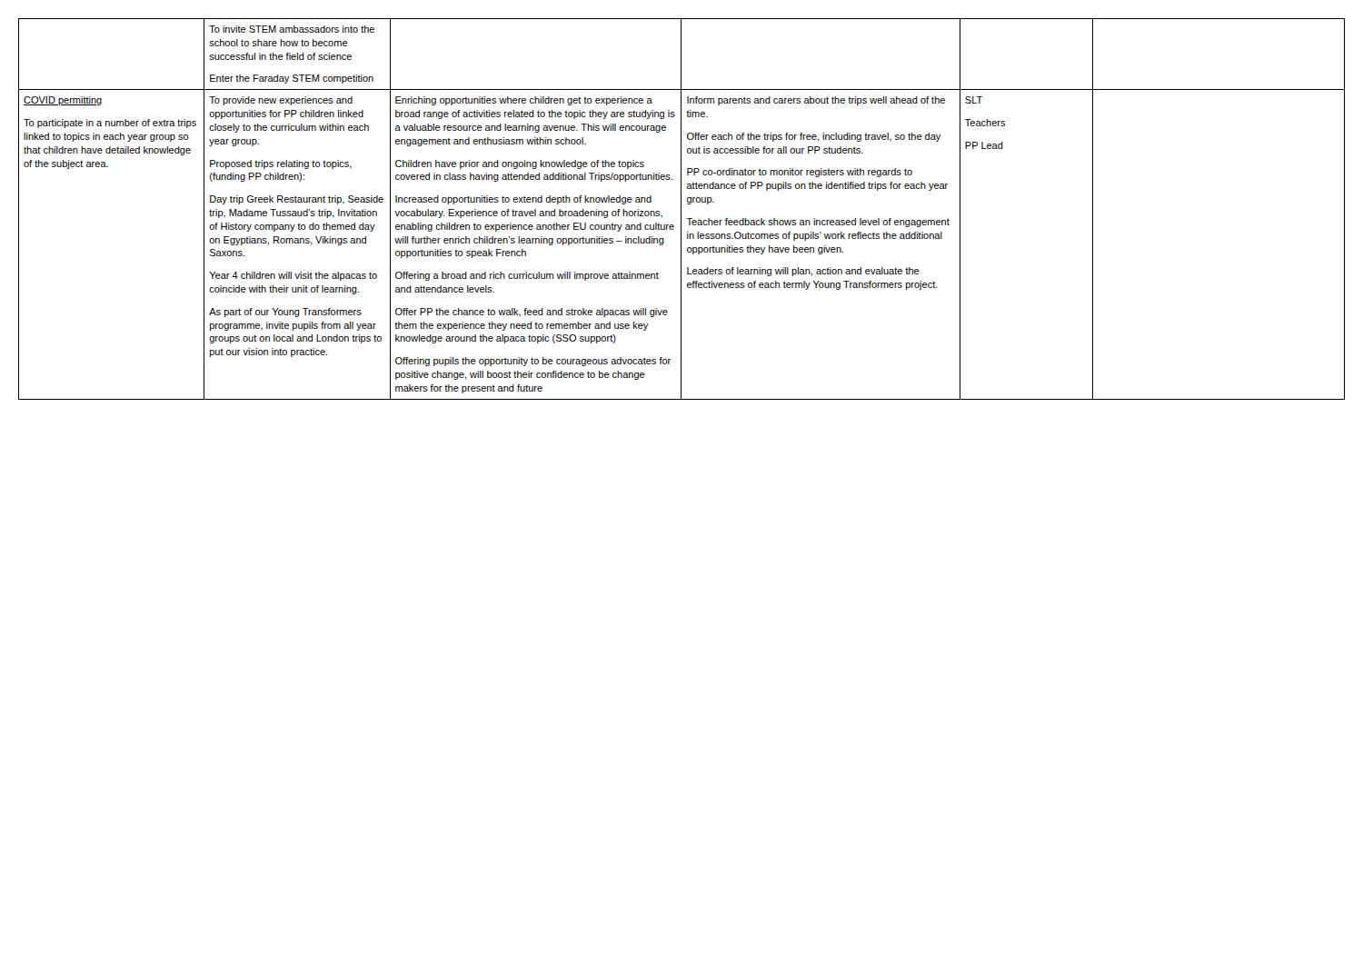| | To invite STEM ambassadors into the school to share how to become successful in the field of science Enter the Faraday STEM competition | | | | |
| COVID permitting To participate in a number of extra trips linked to topics in each year group so that children have detailed knowledge of the subject area. | To provide new experiences and opportunities for PP children linked closely to the curriculum within each year group. Proposed trips relating to topics, (funding PP children): Day trip Greek Restaurant trip, Seaside trip, Madame Tussaud’s trip, Invitation of History company to do themed day on Egyptians, Romans, Vikings and Saxons. Year 4 children will visit the alpacas to coincide with their unit of learning. As part of our Young Transformers programme, invite pupils from all year groups out on local and London trips to put our vision into practice. | Enriching opportunities where children get to experience a broad range of activities related to the topic they are studying is a valuable resource and learning avenue. This will encourage engagement and enthusiasm within school. Children have prior and ongoing knowledge of the topics covered in class having attended additional Trips/opportunities. Increased opportunities to extend depth of knowledge and vocabulary. Experience of travel and broadening of horizons, enabling children to experience another EU country and culture will further enrich children’s learning opportunities – including opportunities to speak French Offering a broad and rich curriculum will improve attainment and attendance levels. Offer PP the chance to walk, feed and stroke alpacas will give them the experience they need to remember and use key knowledge around the alpaca topic (SSO support) Offering pupils the opportunity to be courageous advocates for positive change, will boost their confidence to be change makers for the present and future | Inform parents and carers about the trips well ahead of the time. Offer each of the trips for free, including travel, so the day out is accessible for all our PP students. PP co-ordinator to monitor registers with regards to attendance of PP pupils on the identified trips for each year group. Teacher feedback shows an increased level of engagement in lessons.Outcomes of pupils’ work reflects the additional opportunities they have been given. Leaders of learning will plan, action and evaluate the effectiveness of each termly Young Transformers project. | SLT Teachers PP Lead | |